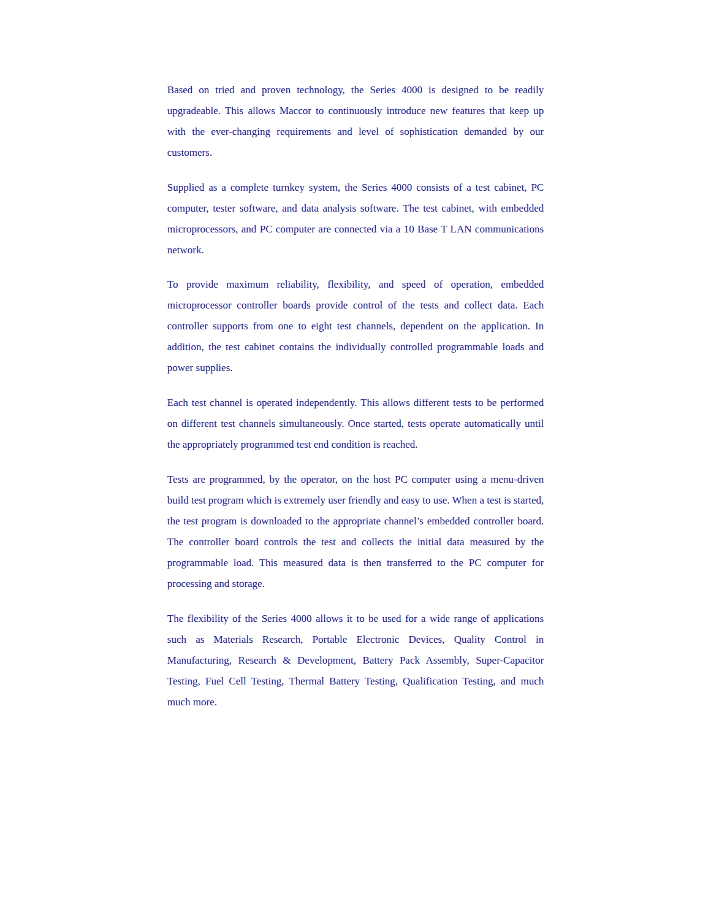Based on tried and proven technology, the Series 4000 is designed to be readily upgradeable. This allows Maccor to continuously introduce new features that keep up with the ever-changing requirements and level of sophistication demanded by our customers.
Supplied as a complete turnkey system, the Series 4000 consists of a test cabinet, PC computer, tester software, and data analysis software. The test cabinet, with embedded microprocessors, and PC computer are connected via a 10 Base T LAN communications network.
To provide maximum reliability, flexibility, and speed of operation, embedded microprocessor controller boards provide control of the tests and collect data. Each controller supports from one to eight test channels, dependent on the application. In addition, the test cabinet contains the individually controlled programmable loads and power supplies.
Each test channel is operated independently. This allows different tests to be performed on different test channels simultaneously. Once started, tests operate automatically until the appropriately programmed test end condition is reached.
Tests are programmed, by the operator, on the host PC computer using a menu-driven build test program which is extremely user friendly and easy to use. When a test is started, the test program is downloaded to the appropriate channel’s embedded controller board. The controller board controls the test and collects the initial data measured by the programmable load. This measured data is then transferred to the PC computer for processing and storage.
The flexibility of the Series 4000 allows it to be used for a wide range of applications such as Materials Research, Portable Electronic Devices, Quality Control in Manufacturing, Research & Development, Battery Pack Assembly, Super-Capacitor Testing, Fuel Cell Testing, Thermal Battery Testing, Qualification Testing, and much much more.